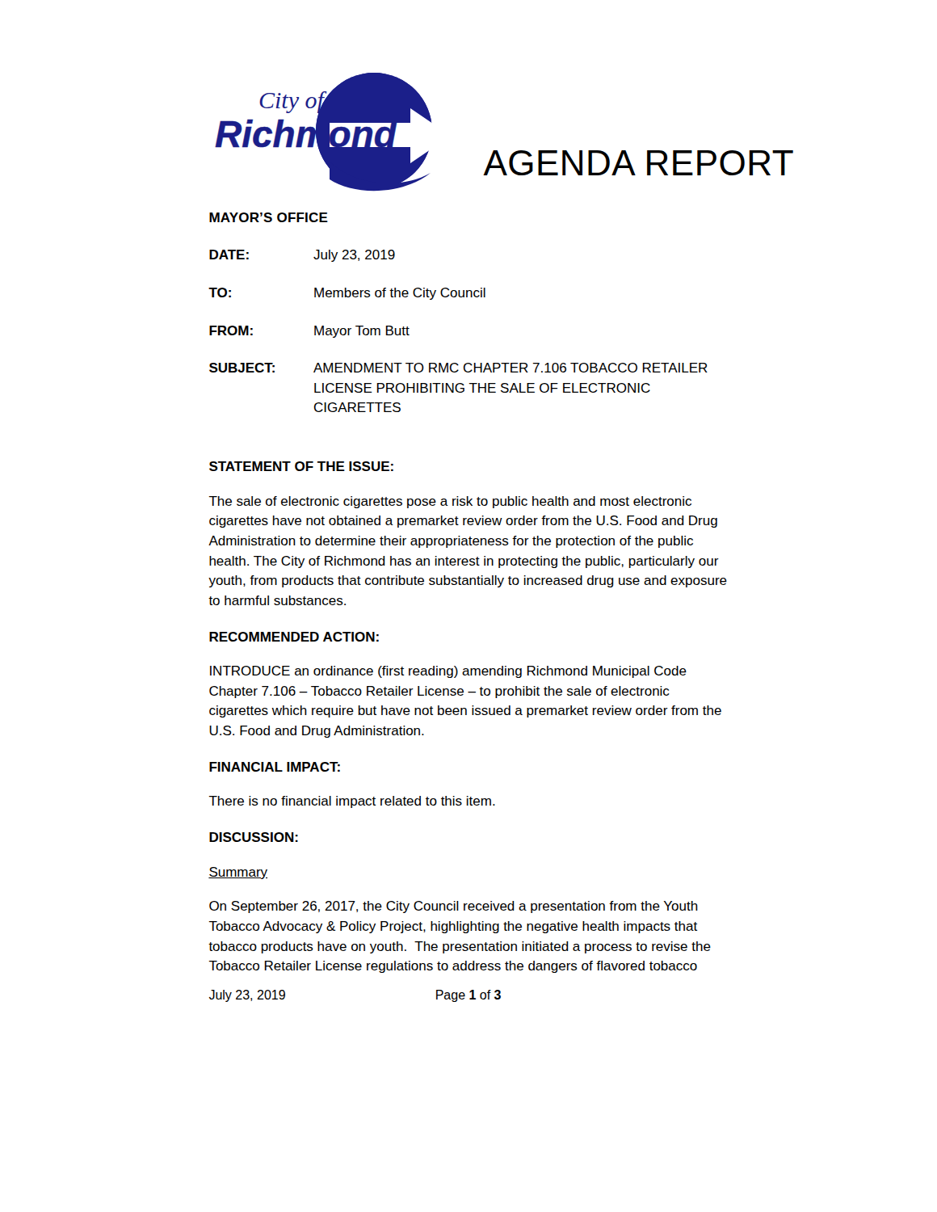City of Richmond
AGENDA REPORT
MAYOR’S OFFICE
| DATE: | July 23, 2019 |
| TO: | Members of the City Council |
| FROM: | Mayor Tom Butt |
| SUBJECT: | AMENDMENT TO RMC CHAPTER 7.106 TOBACCO RETAILER LICENSE PROHIBITING THE SALE OF ELECTRONIC CIGARETTES |
Statement of the Issue:
The sale of electronic cigarettes pose a risk to public health and most electronic cigarettes have not obtained a premarket review order from the U.S. Food and Drug Administration to determine their appropriateness for the protection of the public health. The City of Richmond has an interest in protecting the public, particularly our youth, from products that contribute substantially to increased drug use and exposure to harmful substances.
Recommended Action:
INTRODUCE an ordinance (first reading) amending Richmond Municipal Code Chapter 7.106 – Tobacco Retailer License – to prohibit the sale of electronic cigarettes which require but have not been issued a premarket review order from the U.S. Food and Drug Administration.
Financial Impact:
There is no financial impact related to this item.
Discussion:
Summary
On September 26, 2017, the City Council received a presentation from the Youth Tobacco Advocacy & Policy Project, highlighting the negative health impacts that tobacco products have on youth. The presentation initiated a process to revise the Tobacco Retailer License regulations to address the dangers of flavored tobacco
July 23, 2019
Page 1 of 3